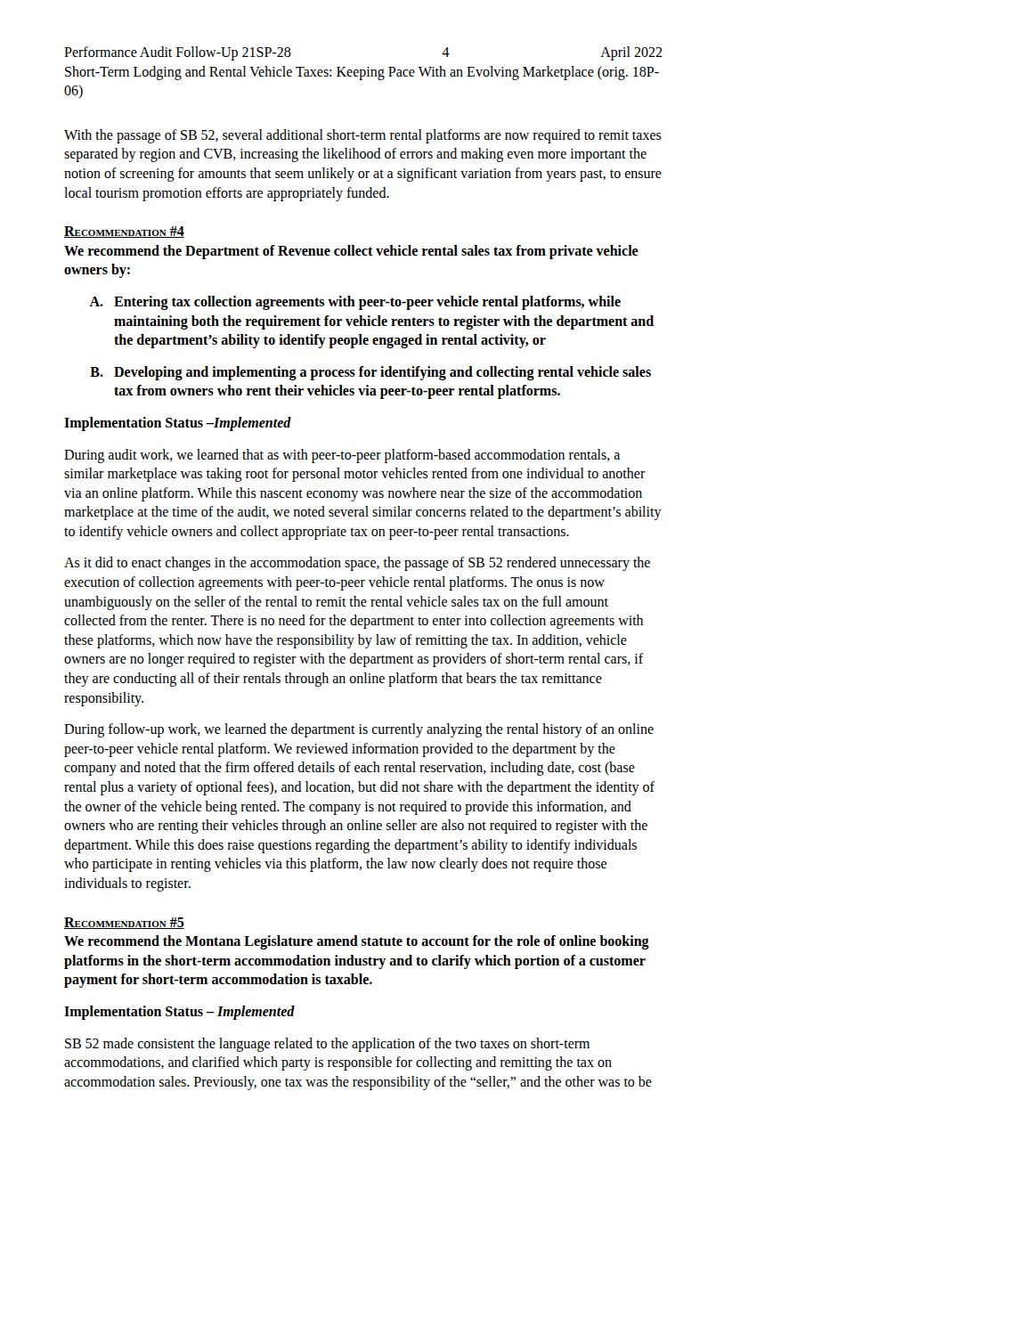Performance Audit Follow-Up 21SP-28 4 April 2022
Short-Term Lodging and Rental Vehicle Taxes: Keeping Pace With an Evolving Marketplace (orig. 18P-06)
With the passage of SB 52, several additional short-term rental platforms are now required to remit taxes separated by region and CVB, increasing the likelihood of errors and making even more important the notion of screening for amounts that seem unlikely or at a significant variation from years past, to ensure local tourism promotion efforts are appropriately funded.
Recommendation #4
We recommend the Department of Revenue collect vehicle rental sales tax from private vehicle owners by:
Entering tax collection agreements with peer-to-peer vehicle rental platforms, while maintaining both the requirement for vehicle renters to register with the department and the department’s ability to identify people engaged in rental activity, or
Developing and implementing a process for identifying and collecting rental vehicle sales tax from owners who rent their vehicles via peer-to-peer rental platforms.
Implementation Status –Implemented
During audit work, we learned that as with peer-to-peer platform-based accommodation rentals, a similar marketplace was taking root for personal motor vehicles rented from one individual to another via an online platform. While this nascent economy was nowhere near the size of the accommodation marketplace at the time of the audit, we noted several similar concerns related to the department’s ability to identify vehicle owners and collect appropriate tax on peer-to-peer rental transactions.
As it did to enact changes in the accommodation space, the passage of SB 52 rendered unnecessary the execution of collection agreements with peer-to-peer vehicle rental platforms. The onus is now unambiguously on the seller of the rental to remit the rental vehicle sales tax on the full amount collected from the renter. There is no need for the department to enter into collection agreements with these platforms, which now have the responsibility by law of remitting the tax. In addition, vehicle owners are no longer required to register with the department as providers of short-term rental cars, if they are conducting all of their rentals through an online platform that bears the tax remittance responsibility.
During follow-up work, we learned the department is currently analyzing the rental history of an online peer-to-peer vehicle rental platform. We reviewed information provided to the department by the company and noted that the firm offered details of each rental reservation, including date, cost (base rental plus a variety of optional fees), and location, but did not share with the department the identity of the owner of the vehicle being rented. The company is not required to provide this information, and owners who are renting their vehicles through an online seller are also not required to register with the department. While this does raise questions regarding the department’s ability to identify individuals who participate in renting vehicles via this platform, the law now clearly does not require those individuals to register.
Recommendation #5
We recommend the Montana Legislature amend statute to account for the role of online booking platforms in the short-term accommodation industry and to clarify which portion of a customer payment for short-term accommodation is taxable.
Implementation Status – Implemented
SB 52 made consistent the language related to the application of the two taxes on short-term accommodations, and clarified which party is responsible for collecting and remitting the tax on accommodation sales. Previously, one tax was the responsibility of the “seller,” and the other was to be